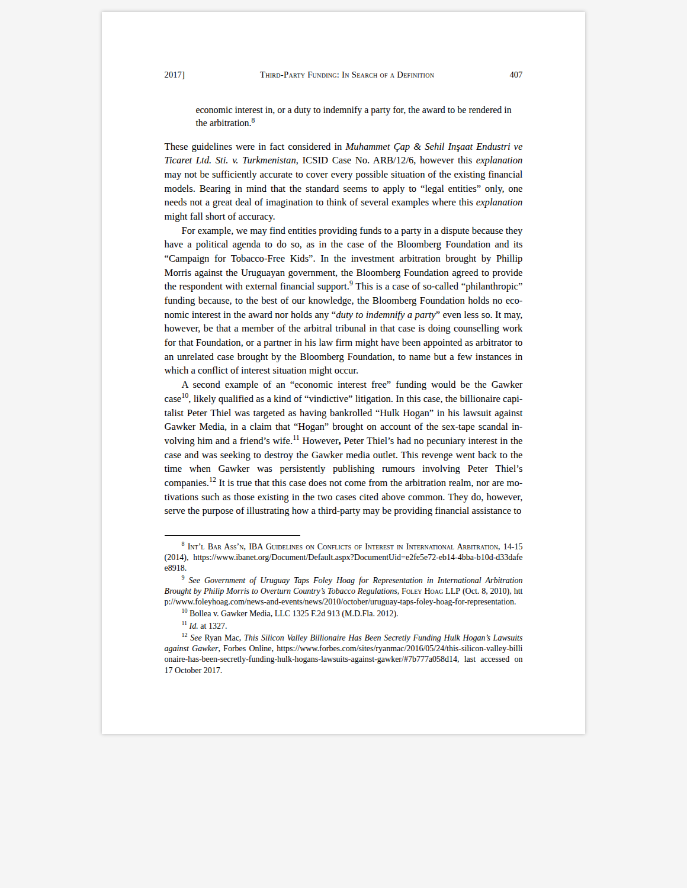2017] Third-Party Funding: In Search of a Definition 407
economic interest in, or a duty to indemnify a party for, the award to be rendered in the arbitration.8
These guidelines were in fact considered in Muhammet Çap & Sehil Inşaat Endustri ve Ticaret Ltd. Sti. v. Turkmenistan, ICSID Case No. ARB/12/6, however this explanation may not be sufficiently accurate to cover every possible situation of the existing financial models. Bearing in mind that the standard seems to apply to “legal entities” only, one needs not a great deal of imagination to think of several examples where this explanation might fall short of accuracy.
For example, we may find entities providing funds to a party in a dispute because they have a political agenda to do so, as in the case of the Bloomberg Foundation and its “Campaign for Tobacco-Free Kids”. In the investment arbitration brought by Phillip Morris against the Uruguayan government, the Bloomberg Foundation agreed to provide the respondent with external financial support.9 This is a case of so-called “philanthropic” funding because, to the best of our knowledge, the Bloomberg Foundation holds no economic interest in the award nor holds any “duty to indemnify a party” even less so. It may, however, be that a member of the arbitral tribunal in that case is doing counselling work for that Foundation, or a partner in his law firm might have been appointed as arbitrator to an unrelated case brought by the Bloomberg Foundation, to name but a few instances in which a conflict of interest situation might occur.
A second example of an “economic interest free” funding would be the Gawker case10, likely qualified as a kind of “vindictive” litigation. In this case, the billionaire capitalist Peter Thiel was targeted as having bankrolled “Hulk Hogan” in his lawsuit against Gawker Media, in a claim that “Hogan” brought on account of the sex-tape scandal involving him and a friend’s wife.11 However, Peter Thiel’s had no pecuniary interest in the case and was seeking to destroy the Gawker media outlet. This revenge went back to the time when Gawker was persistently publishing rumours involving Peter Thiel’s companies.12 It is true that this case does not come from the arbitration realm, nor are motivations such as those existing in the two cases cited above common. They do, however, serve the purpose of illustrating how a third-party may be providing financial assistance to
8 Int’l Bar Ass’n, IBA Guidelines on Conflicts of Interest in International Arbitration, 14-15 (2014), https://www.ibanet.org/Document/Default.aspx?DocumentUid=e2fe5e72-eb14-4bba-b10d-d33dafee8918.
9 See Government of Uruguay Taps Foley Hoag for Representation in International Arbitration Brought by Philip Morris to Overturn Country’s Tobacco Regulations, Foley Hoag LLP (Oct. 8, 2010), http://www.foleyhoag.com/news-and-events/news/2010/october/uruguay-taps-foley-hoag-for-representation.
10 Bollea v. Gawker Media, LLC 1325 F.2d 913 (M.D.Fla. 2012).
11 Id. at 1327.
12 See Ryan Mac, This Silicon Valley Billionaire Has Been Secretly Funding Hulk Hogan’s Lawsuits against Gawker, Forbes Online, https://www.forbes.com/sites/ryanmac/2016/05/24/this-silicon-valley-billionaire-has-been-secretly-funding-hulk-hogans-lawsuits-against-gawker/#7b777a058d14, last accessed on 17 October 2017.